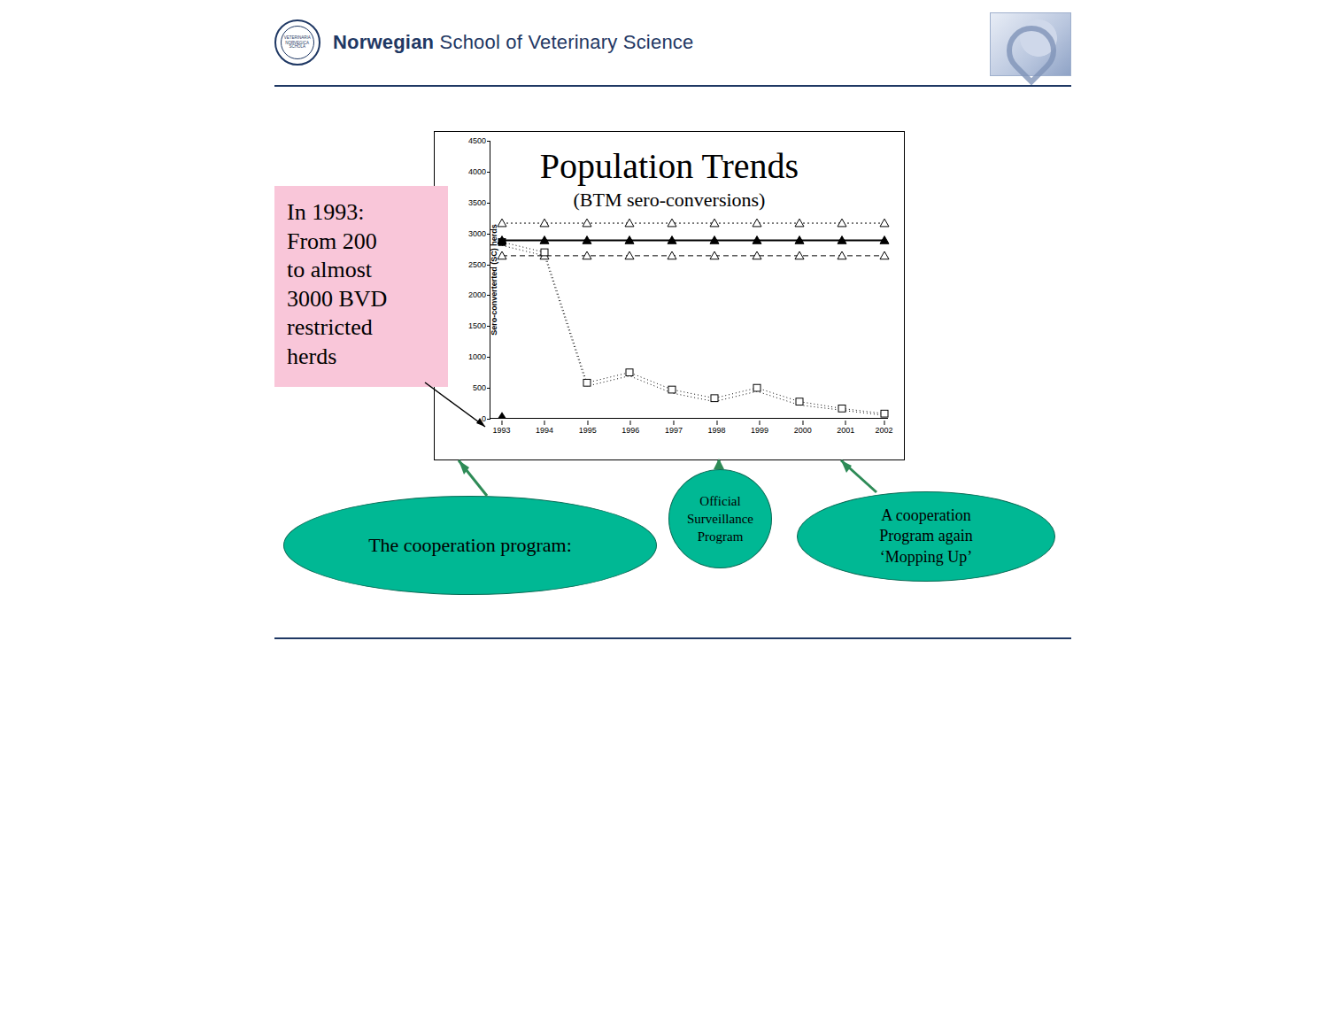VETERINARIA
NORVEGICA
SCHOLA
Norwegian School of Veterinary Science
Population Trends
(BTM sero-conversions)
Sero-converterted (SC) herds
4500
4000
3500
3000
2500
2000
1500
1000
500
0
1993
1994
1995
1996
1997
1998
1999
2000
2001
2002
In 1993:
From 200
to almost
3000 BVD
restricted
herds
The cooperation program:
Official
Surveillance
Program
A cooperation
Program again
‘Mopping Up’